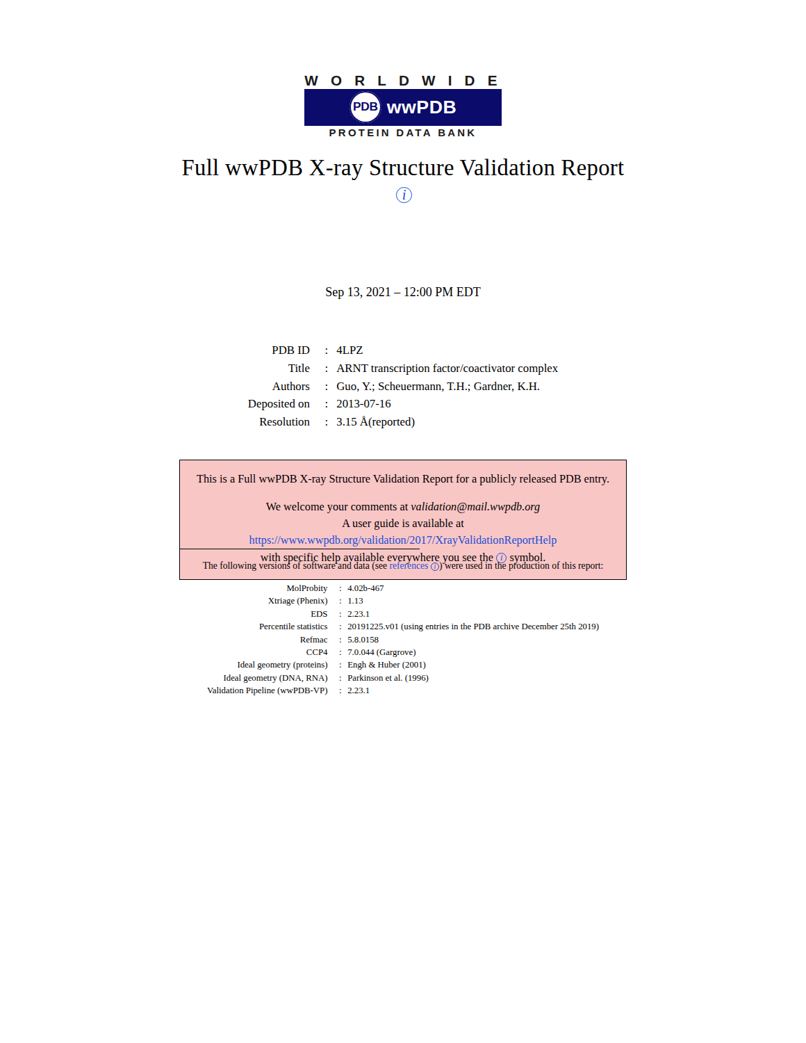W O R L D W I D E
PDB wwPDB
PROTEIN DATA BANK
Full wwPDB X-ray Structure Validation Report i
Sep 13, 2021 – 12:00 PM EDT
| PDB ID | : | 4LPZ |
| Title | : | ARNT transcription factor/coactivator complex |
| Authors | : | Guo, Y.; Scheuermann, T.H.; Gardner, K.H. |
| Deposited on | : | 2013-07-16 |
| Resolution | : | 3.15 Å(reported) |
This is a Full wwPDB X-ray Structure Validation Report for a publicly released PDB entry.
We welcome your comments at validation@mail.wwpdb.org
A user guide is available at
https://www.wwpdb.org/validation/2017/XrayValidationReportHelp
with specific help available everywhere you see the i symbol.
The following versions of software and data (see references i) were used in the production of this report:
| MolProbity | : | 4.02b-467 |
| Xtriage (Phenix) | : | 1.13 |
| EDS | : | 2.23.1 |
| Percentile statistics | : | 20191225.v01 (using entries in the PDB archive December 25th 2019) |
| Refmac | : | 5.8.0158 |
| CCP4 | : | 7.0.044 (Gargrove) |
| Ideal geometry (proteins) | : | Engh & Huber (2001) |
| Ideal geometry (DNA, RNA) | : | Parkinson et al. (1996) |
| Validation Pipeline (wwPDB-VP) | : | 2.23.1 |